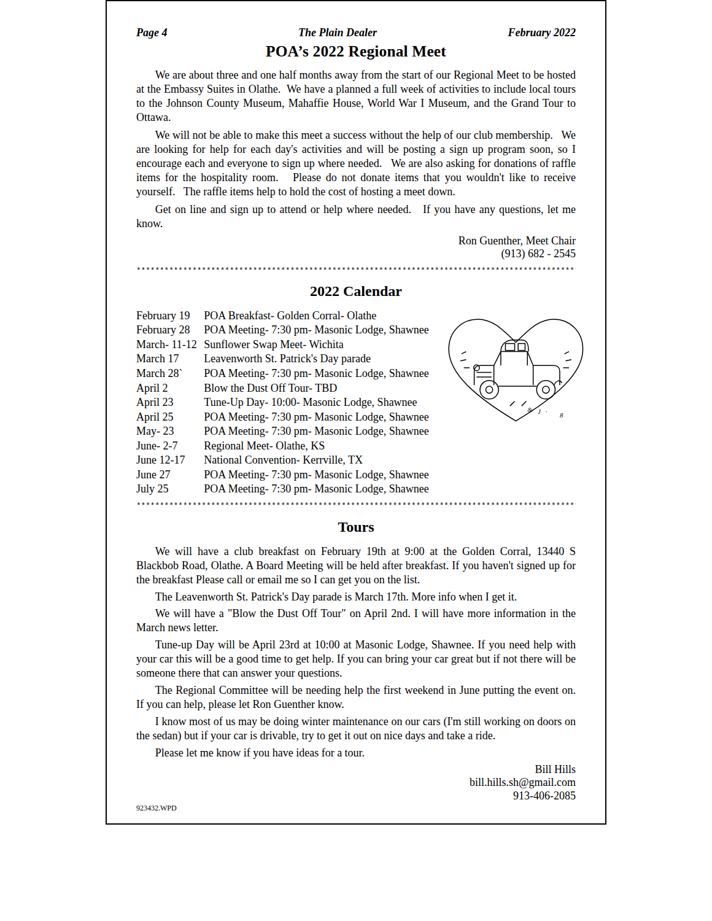Page 4
The Plain Dealer
February 2022
POA’s 2022 Regional Meet
We are about three and one half months away from the start of our Regional Meet to be hosted at the Embassy Suites in Olathe. We have a planned a full week of activities to include local tours to the Johnson County Museum, Mahaffie House, World War I Museum, and the Grand Tour to Ottawa.
We will not be able to make this meet a success without the help of our club membership. We are looking for help for each day's activities and will be posting a sign up program soon, so I encourage each and everyone to sign up where needed. We are also asking for donations of raffle items for the hospitality room. Please do not donate items that you wouldn't like to receive yourself. The raffle items help to hold the cost of hosting a meet down.
Get on line and sign up to attend or help where needed. If you have any questions, let me know.
Ron Guenther, Meet Chair
(913) 682 - 2545
***********************************************************************************************************************************
2022 Calendar
| February 19 | POA Breakfast- Golden Corral- Olathe |
| February 28 | POA Meeting- 7:30 pm- Masonic Lodge, Shawnee |
| March- 11-12 | Sunflower Swap Meet- Wichita |
| March 17 | Leavenworth St. Patrick's Day parade |
| March 28` | POA Meeting- 7:30 pm- Masonic Lodge, Shawnee |
| April 2 | Blow the Dust Off Tour- TBD |
| April 23 | Tune-Up Day- 10:00- Masonic Lodge, Shawnee |
| April 25 | POA Meeting- 7:30 pm- Masonic Lodge, Shawnee |
| May- 23 | POA Meeting- 7:30 pm- Masonic Lodge, Shawnee |
| June- 2-7 | Regional Meet- Olathe, KS |
| June 12-17 | National Convention- Kerrville, TX |
| June 27 | POA Meeting- 7:30 pm- Masonic Lodge, Shawnee |
| July 25 | POA Meeting- 7:30 pm- Masonic Lodge, Shawnee |
& J . 8
***********************************************************************************************************************************
Tours
We will have a club breakfast on February 19th at 9:00 at the Golden Corral, 13440 S Blackbob Road, Olathe. A Board Meeting will be held after breakfast. If you haven't signed up for the breakfast Please call or email me so I can get you on the list.
The Leavenworth St. Patrick's Day parade is March 17th. More info when I get it.
We will have a "Blow the Dust Off Tour" on April 2nd. I will have more information in the March news letter.
Tune-up Day will be April 23rd at 10:00 at Masonic Lodge, Shawnee. If you need help with your car this will be a good time to get help. If you can bring your car great but if not there will be someone there that can answer your questions.
The Regional Committee will be needing help the first weekend in June putting the event on. If you can help, please let Ron Guenther know.
I know most of us may be doing winter maintenance on our cars (I'm still working on doors on the sedan) but if your car is drivable, try to get it out on nice days and take a ride.
Please let me know if you have ideas for a tour.
Bill Hills
bill.hills.sh@gmail.com
913-406-2085
923432.WPD